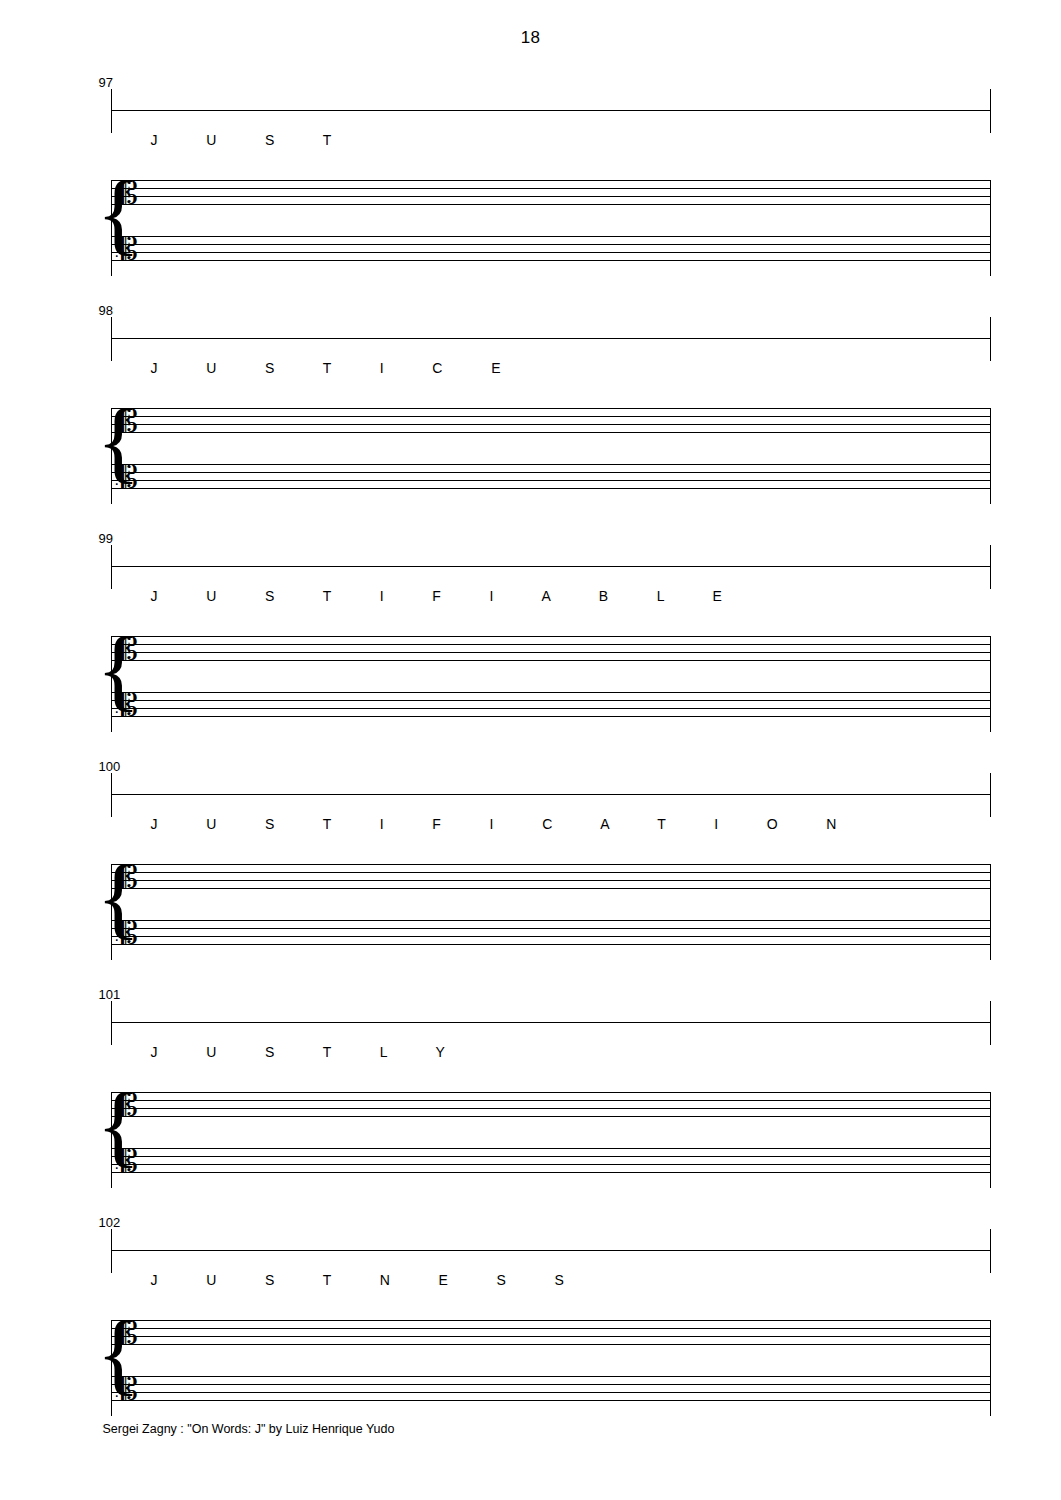18
97
J U S T
{
𝄡 𝄡 : :
98
J U S T I C E
{
𝄡 𝄡 : :
99
J U S T I F I A B L E
{
𝄡 𝄡 : :
100
J U S T I F I C A T I O N
{
𝄡 𝄡 : :
101
J U S T L Y
{
𝄡 𝄡 : :
102
J U S T N E S S
{
𝄡 𝄡 : :
Sergei Zagny : "On Words: J" by Luiz Henrique Yudo